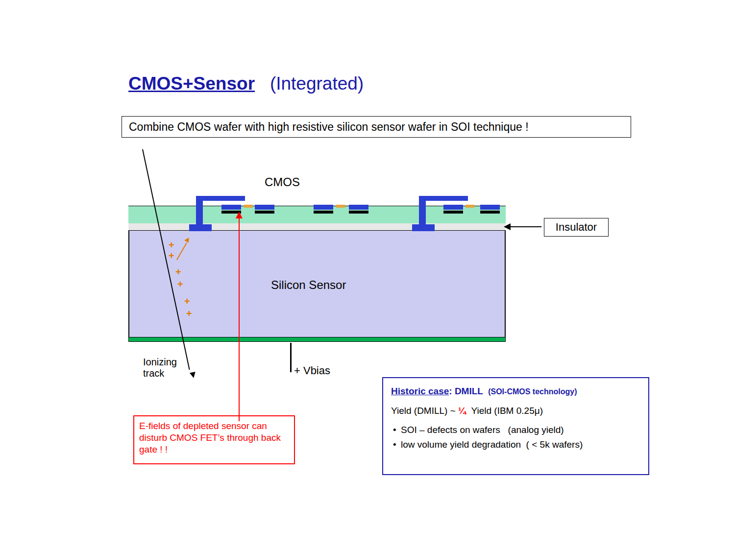CMOS+Sensor (Integrated)
Combine CMOS wafer with high resistive silicon sensor wafer in SOI technique !
CMOS
Silicon Sensor
Insulator
Ionizing
track
+ Vbias
+
+
+
+
+
+
E-fields of depleted sensor can disturb CMOS FET’s through back gate ! !
Historic case: DMILL (SOI-CMOS technology)
Yield (DMILL) ~ ¼ Yield (IBM 0.25μ)
SOI – defects on wafers (analog yield)
low volume yield degradation ( < 5k wafers)